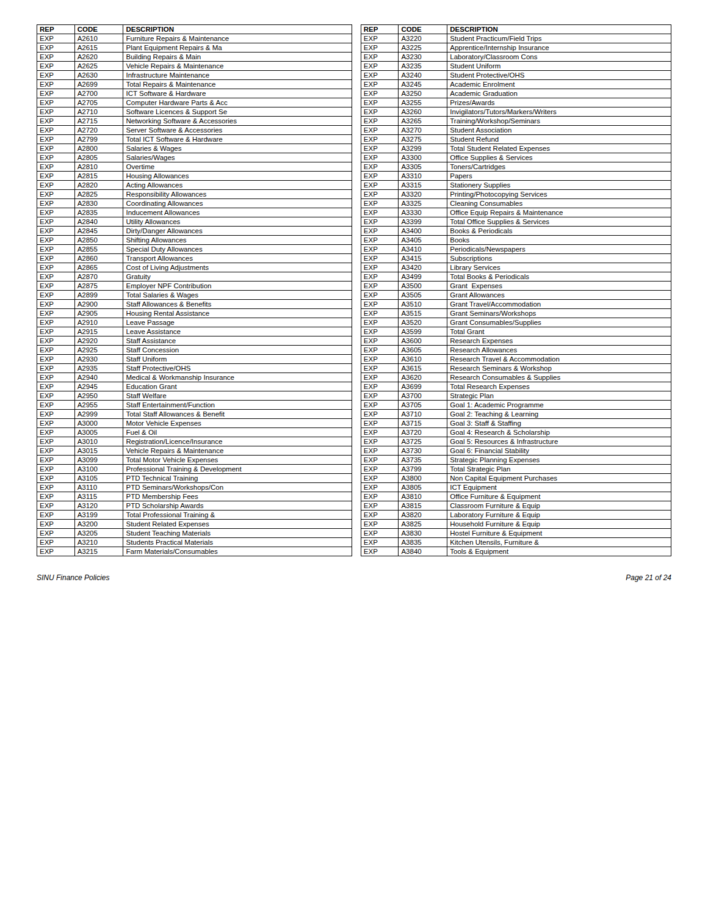| REP | CODE | DESCRIPTION | | REP | CODE | DESCRIPTION |
| --- | --- | --- | --- | --- | --- | --- |
| EXP | A2610 | Furniture Repairs & Maintenance | | EXP | A3220 | Student Practicum/Field Trips |
| EXP | A2615 | Plant Equipment Repairs & Ma | | EXP | A3225 | Apprentice/Internship Insurance |
| EXP | A2620 | Building Repairs & Main | | EXP | A3230 | Laboratory/Classroom Cons |
| EXP | A2625 | Vehicle Repairs & Maintenance | | EXP | A3235 | Student Uniform |
| EXP | A2630 | Infrastructure Maintenance | | EXP | A3240 | Student Protective/OHS |
| EXP | A2699 | Total Repairs & Maintenance | | EXP | A3245 | Academic Enrolment |
| EXP | A2700 | ICT Software & Hardware | | EXP | A3250 | Academic Graduation |
| EXP | A2705 | Computer Hardware Parts & Acc | | EXP | A3255 | Prizes/Awards |
| EXP | A2710 | Software Licences & Support Se | | EXP | A3260 | Invigilators/Tutors/Markers/Writers |
| EXP | A2715 | Networking Software & Accessories | | EXP | A3265 | Training/Workshop/Seminars |
| EXP | A2720 | Server Software & Accessories | | EXP | A3270 | Student Association |
| EXP | A2799 | Total ICT Software & Hardware | | EXP | A3275 | Student Refund |
| EXP | A2800 | Salaries & Wages | | EXP | A3299 | Total Student Related Expenses |
| EXP | A2805 | Salaries/Wages | | EXP | A3300 | Office Supplies & Services |
| EXP | A2810 | Overtime | | EXP | A3305 | Toners/Cartridges |
| EXP | A2815 | Housing Allowances | | EXP | A3310 | Papers |
| EXP | A2820 | Acting Allowances | | EXP | A3315 | Stationery Supplies |
| EXP | A2825 | Responsibility Allowances | | EXP | A3320 | Printing/Photocopying Services |
| EXP | A2830 | Coordinating Allowances | | EXP | A3325 | Cleaning Consumables |
| EXP | A2835 | Inducement Allowances | | EXP | A3330 | Office Equip Repairs & Maintenance |
| EXP | A2840 | Utility Allowances | | EXP | A3399 | Total Office Supplies & Services |
| EXP | A2845 | Dirty/Danger Allowances | | EXP | A3400 | Books & Periodicals |
| EXP | A2850 | Shifting Allowances | | EXP | A3405 | Books |
| EXP | A2855 | Special Duty Allowances | | EXP | A3410 | Periodicals/Newspapers |
| EXP | A2860 | Transport Allowances | | EXP | A3415 | Subscriptions |
| EXP | A2865 | Cost of Living Adjustments | | EXP | A3420 | Library Services |
| EXP | A2870 | Gratuity | | EXP | A3499 | Total Books & Periodicals |
| EXP | A2875 | Employer NPF Contribution | | EXP | A3500 | Grant Expenses |
| EXP | A2899 | Total Salaries & Wages | | EXP | A3505 | Grant Allowances |
| EXP | A2900 | Staff Allowances & Benefits | | EXP | A3510 | Grant Travel/Accommodation |
| EXP | A2905 | Housing Rental Assistance | | EXP | A3515 | Grant Seminars/Workshops |
| EXP | A2910 | Leave Passage | | EXP | A3520 | Grant Consumables/Supplies |
| EXP | A2915 | Leave Assistance | | EXP | A3599 | Total Grant |
| EXP | A2920 | Staff Assistance | | EXP | A3600 | Research Expenses |
| EXP | A2925 | Staff Concession | | EXP | A3605 | Research Allowances |
| EXP | A2930 | Staff Uniform | | EXP | A3610 | Research Travel & Accommodation |
| EXP | A2935 | Staff Protective/OHS | | EXP | A3615 | Research Seminars & Workshop |
| EXP | A2940 | Medical & Workmanship Insurance | | EXP | A3620 | Research Consumables & Supplies |
| EXP | A2945 | Education Grant | | EXP | A3699 | Total Research Expenses |
| EXP | A2950 | Staff Welfare | | EXP | A3700 | Strategic Plan |
| EXP | A2955 | Staff Entertainment/Function | | EXP | A3705 | Goal 1: Academic Programme |
| EXP | A2999 | Total Staff Allowances & Benefit | | EXP | A3710 | Goal 2: Teaching & Learning |
| EXP | A3000 | Motor Vehicle Expenses | | EXP | A3715 | Goal 3: Staff & Staffing |
| EXP | A3005 | Fuel & Oil | | EXP | A3720 | Goal 4: Research & Scholarship |
| EXP | A3010 | Registration/Licence/Insurance | | EXP | A3725 | Goal 5: Resources & Infrastructure |
| EXP | A3015 | Vehicle Repairs & Maintenance | | EXP | A3730 | Goal 6: Financial Stability |
| EXP | A3099 | Total Motor Vehicle Expenses | | EXP | A3735 | Strategic Planning Expenses |
| EXP | A3100 | Professional Training & Development | | EXP | A3799 | Total Strategic Plan |
| EXP | A3105 | PTD Technical Training | | EXP | A3800 | Non Capital Equipment Purchases |
| EXP | A3110 | PTD Seminars/Workshops/Con | | EXP | A3805 | ICT Equipment |
| EXP | A3115 | PTD Membership Fees | | EXP | A3810 | Office Furniture & Equipment |
| EXP | A3120 | PTD Scholarship Awards | | EXP | A3815 | Classroom Furniture & Equip |
| EXP | A3199 | Total Professional Training & | | EXP | A3820 | Laboratory Furniture & Equip |
| EXP | A3200 | Student Related Expenses | | EXP | A3825 | Household Furniture & Equip |
| EXP | A3205 | Student Teaching Materials | | EXP | A3830 | Hostel Furniture & Equipment |
| EXP | A3210 | Students Practical Materials | | EXP | A3835 | Kitchen Utensils, Furniture & |
| EXP | A3215 | Farm Materials/Consumables | | EXP | A3840 | Tools & Equipment |
SINU Finance Policies Page 21 of 24